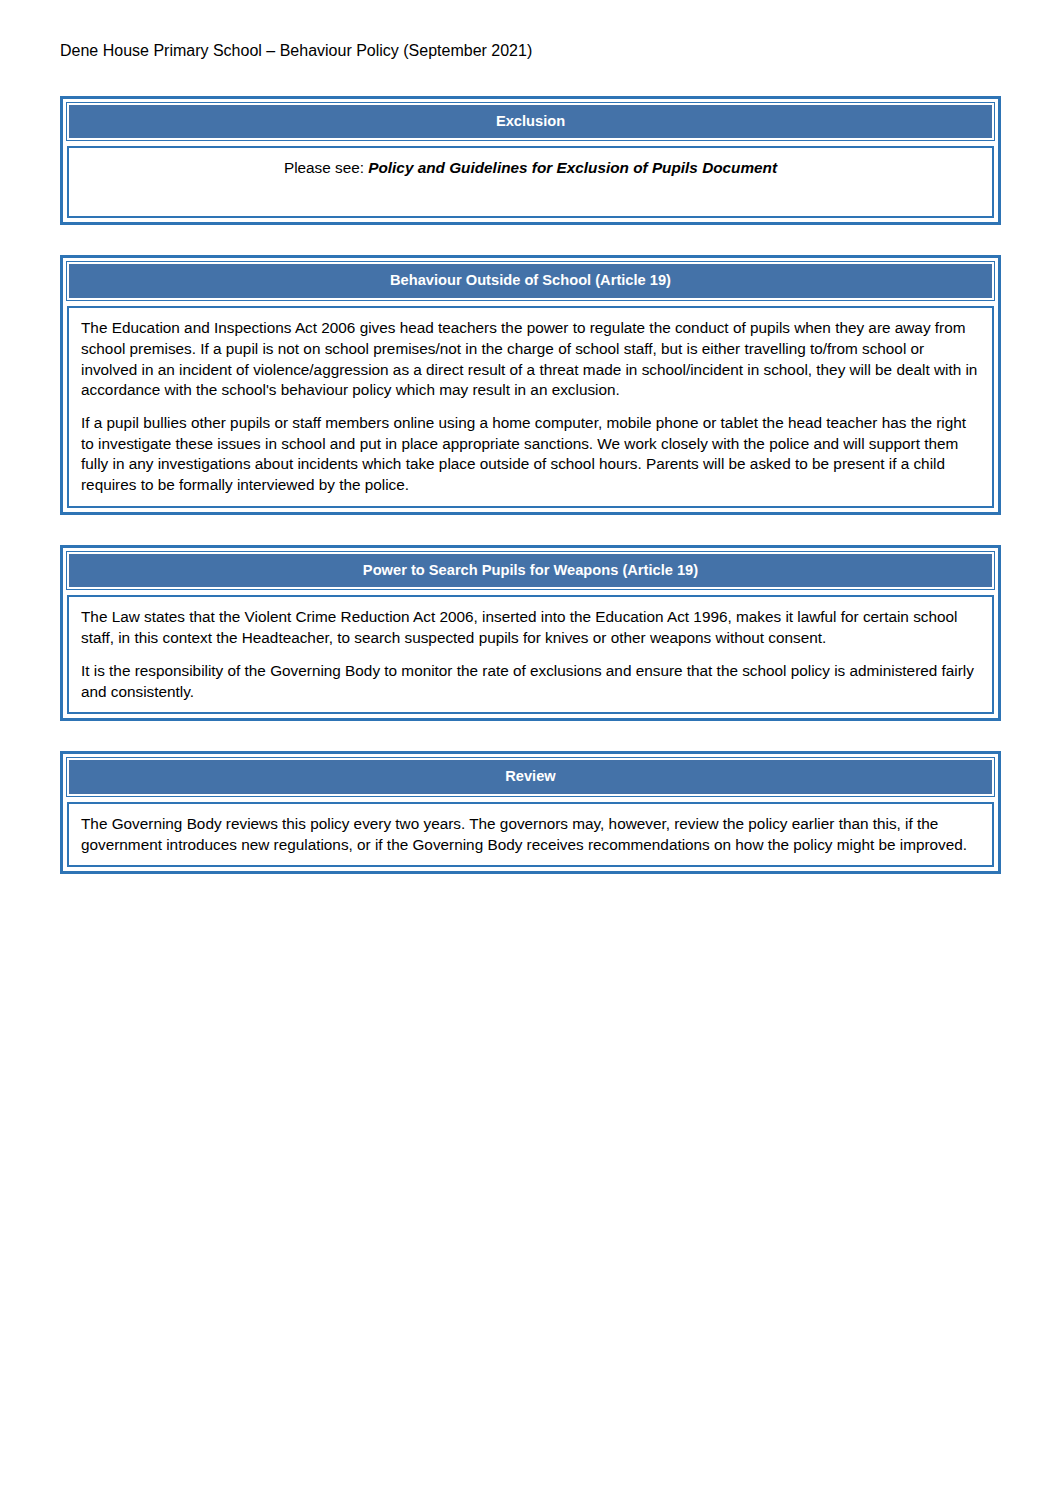Dene House Primary School – Behaviour Policy (September 2021)
Exclusion
Please see: Policy and Guidelines for Exclusion of Pupils Document
Behaviour Outside of School (Article 19)
The Education and Inspections Act 2006 gives head teachers the power to regulate the conduct of pupils when they are away from school premises. If a pupil is not on school premises/not in the charge of school staff, but is either travelling to/from school or involved in an incident of violence/aggression as a direct result of a threat made in school/incident in school, they will be dealt with in accordance with the school's behaviour policy which may result in an exclusion.
If a pupil bullies other pupils or staff members online using a home computer, mobile phone or tablet the head teacher has the right to investigate these issues in school and put in place appropriate sanctions. We work closely with the police and will support them fully in any investigations about incidents which take place outside of school hours. Parents will be asked to be present if a child requires to be formally interviewed by the police.
Power to Search Pupils for Weapons (Article 19)
The Law states that the Violent Crime Reduction Act 2006, inserted into the Education Act 1996, makes it lawful for certain school staff, in this context the Headteacher, to search suspected pupils for knives or other weapons without consent.
It is the responsibility of the Governing Body to monitor the rate of exclusions and ensure that the school policy is administered fairly and consistently.
Review
The Governing Body reviews this policy every two years. The governors may, however, review the policy earlier than this, if the government introduces new regulations, or if the Governing Body receives recommendations on how the policy might be improved.